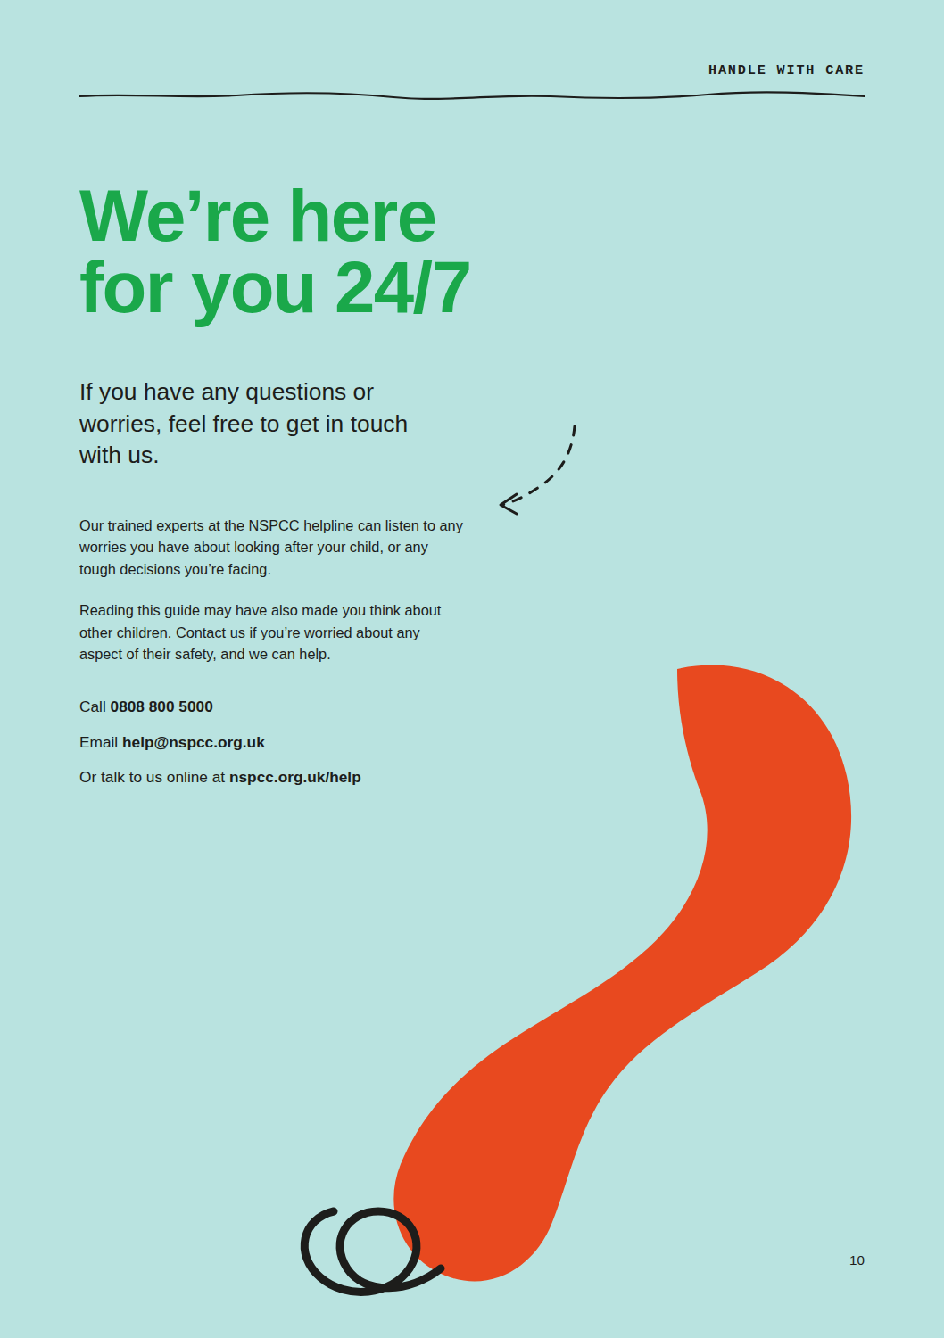Handle with care
We’re here
for you 24/7
If you have any questions or worries, feel free to get in touch with us.
Our trained experts at the NSPCC helpline can listen to any worries you have about looking after your child, or any tough decisions you’re facing.
Reading this guide may have also made you think about other children. Contact us if you’re worried about any aspect of their safety, and we can help.
Call 0808 800 5000
Email help@nspcc.org.uk
Or talk to us online at nspcc.org.uk/help
10